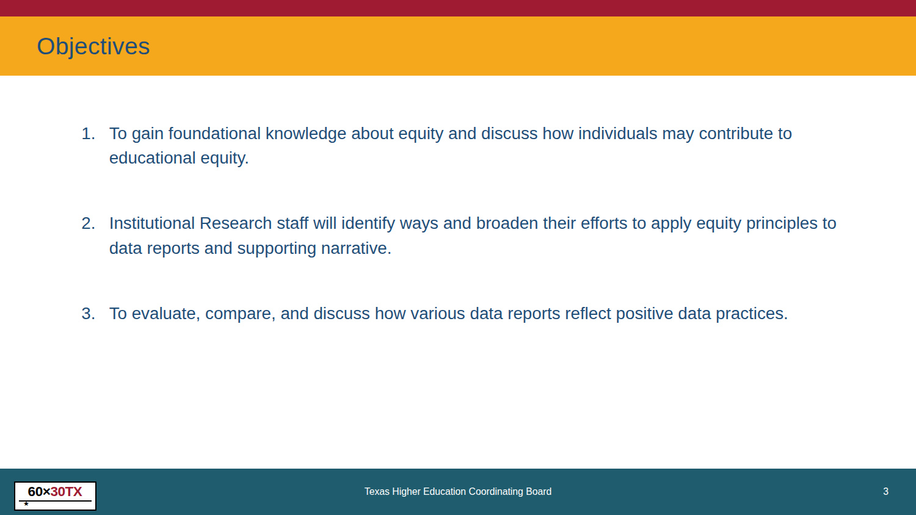Objectives
To gain foundational knowledge about equity and discuss how individuals may contribute to educational equity.
Institutional Research staff will identify ways and broaden their efforts to apply equity principles to data reports and supporting narrative.
To evaluate, compare, and discuss how various data reports reflect positive data practices.
Texas Higher Education Coordinating Board 3
60×30 TX
★